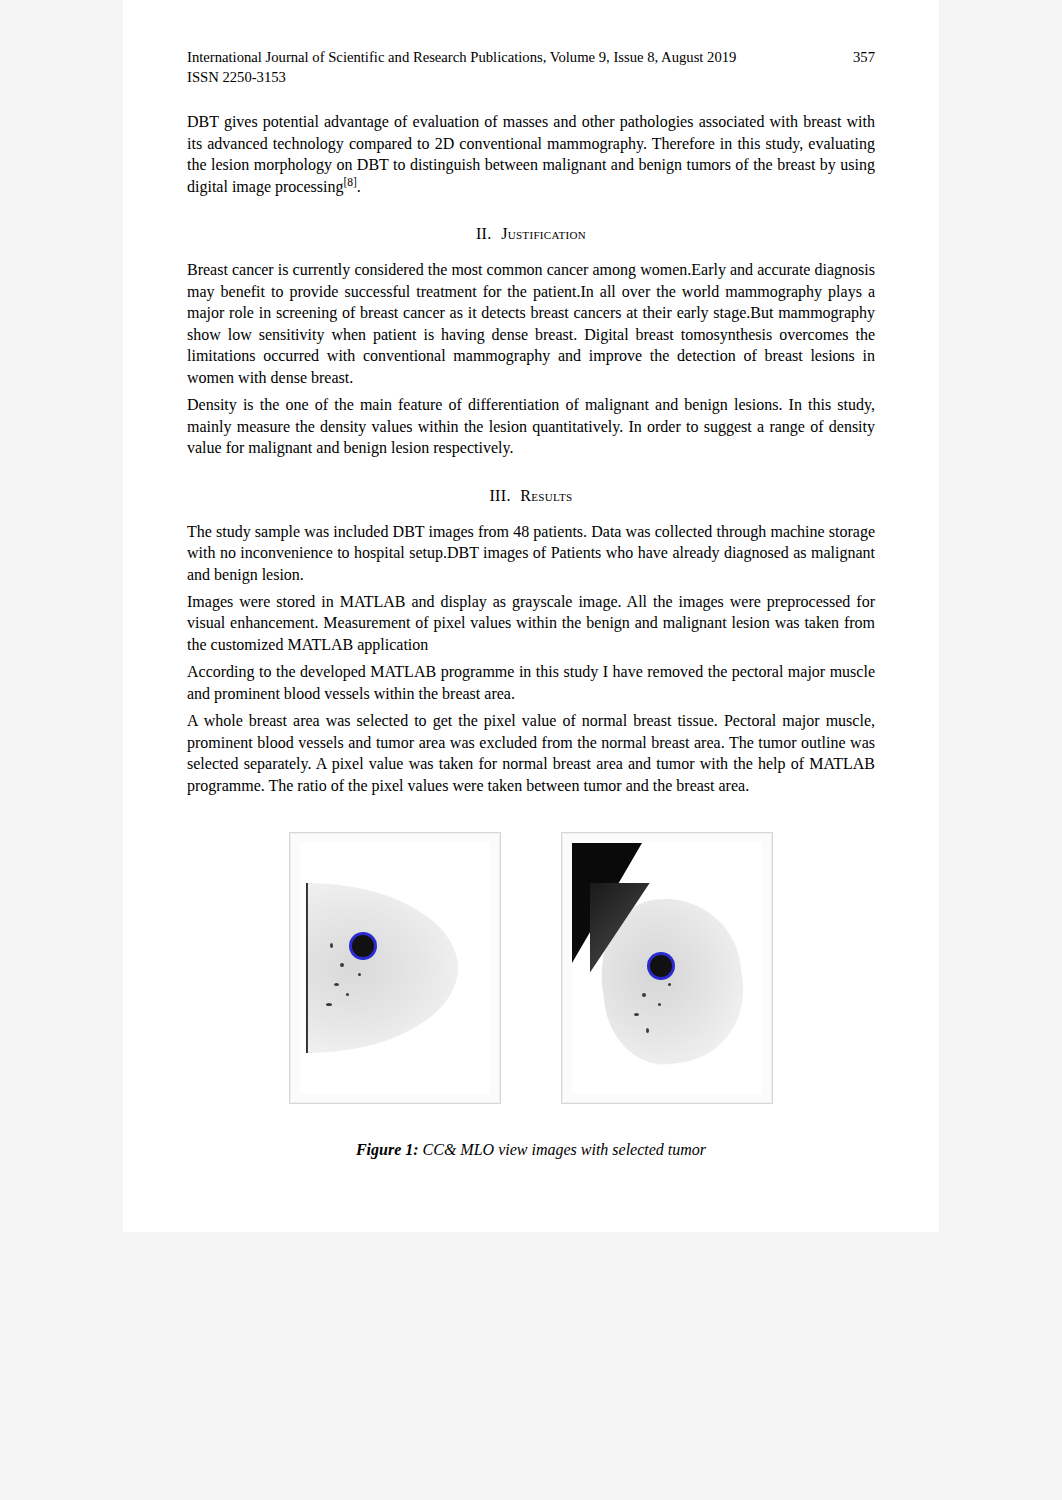International Journal of Scientific and Research Publications, Volume 9, Issue 8, August 2019
ISSN 2250-3153
357
DBT gives potential advantage of evaluation of masses and other pathologies associated with breast with its advanced technology compared to 2D conventional mammography. Therefore in this study, evaluating the lesion morphology on DBT to distinguish between malignant and benign tumors of the breast by using digital image processing[8].
II. Justification
Breast cancer is currently considered the most common cancer among women.Early and accurate diagnosis may benefit to provide successful treatment for the patient.In all over the world mammography plays a major role in screening of breast cancer as it detects breast cancers at their early stage.But mammography show low sensitivity when patient is having dense breast. Digital breast tomosynthesis overcomes the limitations occurred with conventional mammography and improve the detection of breast lesions in women with dense breast.
Density is the one of the main feature of differentiation of malignant and benign lesions. In this study, mainly measure the density values within the lesion quantitatively. In order to suggest a range of density value for malignant and benign lesion respectively.
III. Results
The study sample was included DBT images from 48 patients. Data was collected through machine storage with no inconvenience to hospital setup.DBT images of Patients who have already diagnosed as malignant and benign lesion.
Images were stored in MATLAB and display as grayscale image. All the images were preprocessed for visual enhancement. Measurement of pixel values within the benign and malignant lesion was taken from the customized MATLAB application
According to the developed MATLAB programme in this study I have removed the pectoral major muscle and prominent blood vessels within the breast area.
A whole breast area was selected to get the pixel value of normal breast tissue. Pectoral major muscle, prominent blood vessels and tumor area was excluded from the normal breast area. The tumor outline was selected separately. A pixel value was taken for normal breast area and tumor with the help of MATLAB programme. The ratio of the pixel values were taken between tumor and the breast area.
Figure 1: CC& MLO view images with selected tumor